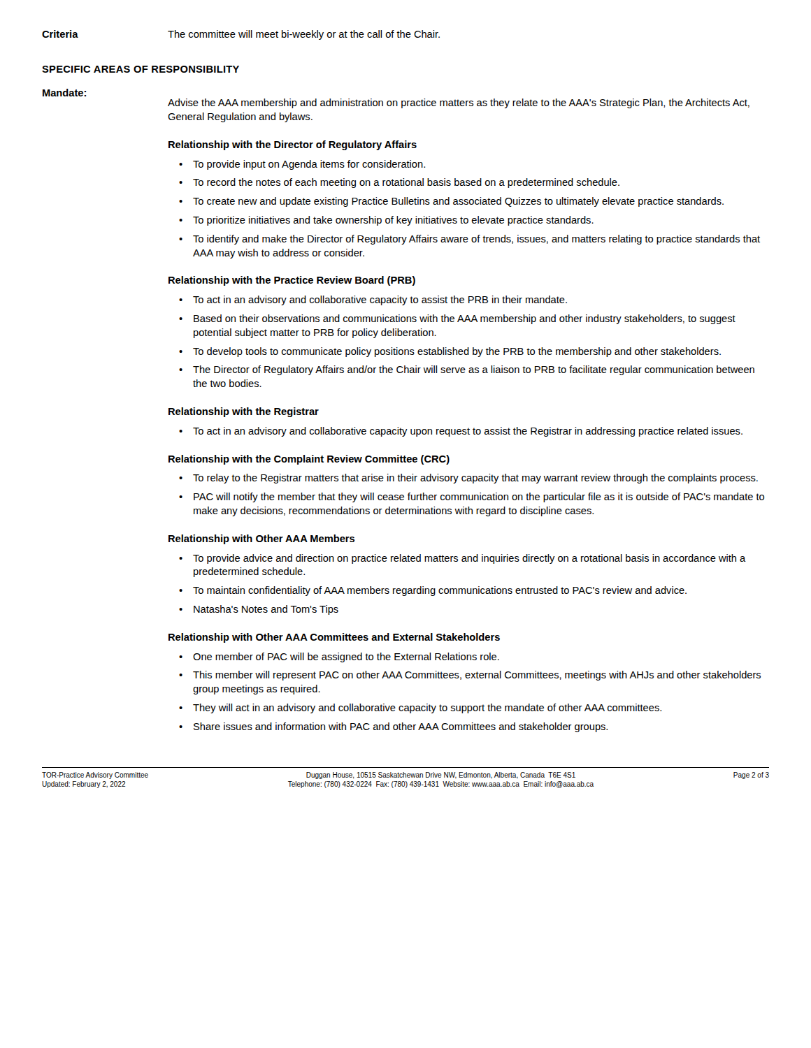Criteria
The committee will meet bi-weekly or at the call of the Chair.
SPECIFIC AREAS OF RESPONSIBILITY
Mandate:
Advise the AAA membership and administration on practice matters as they relate to the AAA's Strategic Plan, the Architects Act, General Regulation and bylaws.
Relationship with the Director of Regulatory Affairs
To provide input on Agenda items for consideration.
To record the notes of each meeting on a rotational basis based on a predetermined schedule.
To create new and update existing Practice Bulletins and associated Quizzes to ultimately elevate practice standards.
To prioritize initiatives and take ownership of key initiatives to elevate practice standards.
To identify and make the Director of Regulatory Affairs aware of trends, issues, and matters relating to practice standards that AAA may wish to address or consider.
Relationship with the Practice Review Board (PRB)
To act in an advisory and collaborative capacity to assist the PRB in their mandate.
Based on their observations and communications with the AAA membership and other industry stakeholders, to suggest potential subject matter to PRB for policy deliberation.
To develop tools to communicate policy positions established by the PRB to the membership and other stakeholders.
The Director of Regulatory Affairs and/or the Chair will serve as a liaison to PRB to facilitate regular communication between the two bodies.
Relationship with the Registrar
To act in an advisory and collaborative capacity upon request to assist the Registrar in addressing practice related issues.
Relationship with the Complaint Review Committee (CRC)
To relay to the Registrar matters that arise in their advisory capacity that may warrant review through the complaints process.
PAC will notify the member that they will cease further communication on the particular file as it is outside of PAC's mandate to make any decisions, recommendations or determinations with regard to discipline cases.
Relationship with Other AAA Members
To provide advice and direction on practice related matters and inquiries directly on a rotational basis in accordance with a predetermined schedule.
To maintain confidentiality of AAA members regarding communications entrusted to PAC's review and advice.
Natasha's Notes and Tom's Tips
Relationship with Other AAA Committees and External Stakeholders
One member of PAC will be assigned to the External Relations role.
This member will represent PAC on other AAA Committees, external Committees, meetings with AHJs and other stakeholders group meetings as required.
They will act in an advisory and collaborative capacity to support the mandate of other AAA committees.
Share issues and information with PAC and other AAA Committees and stakeholder groups.
TOR-Practice Advisory Committee
Updated: February 2, 2022
Duggan House, 10515 Saskatchewan Drive NW, Edmonton, Alberta, Canada T6E 4S1
Telephone: (780) 432-0224 Fax: (780) 439-1431 Website: www.aaa.ab.ca Email: info@aaa.ab.ca
Page 2 of 3